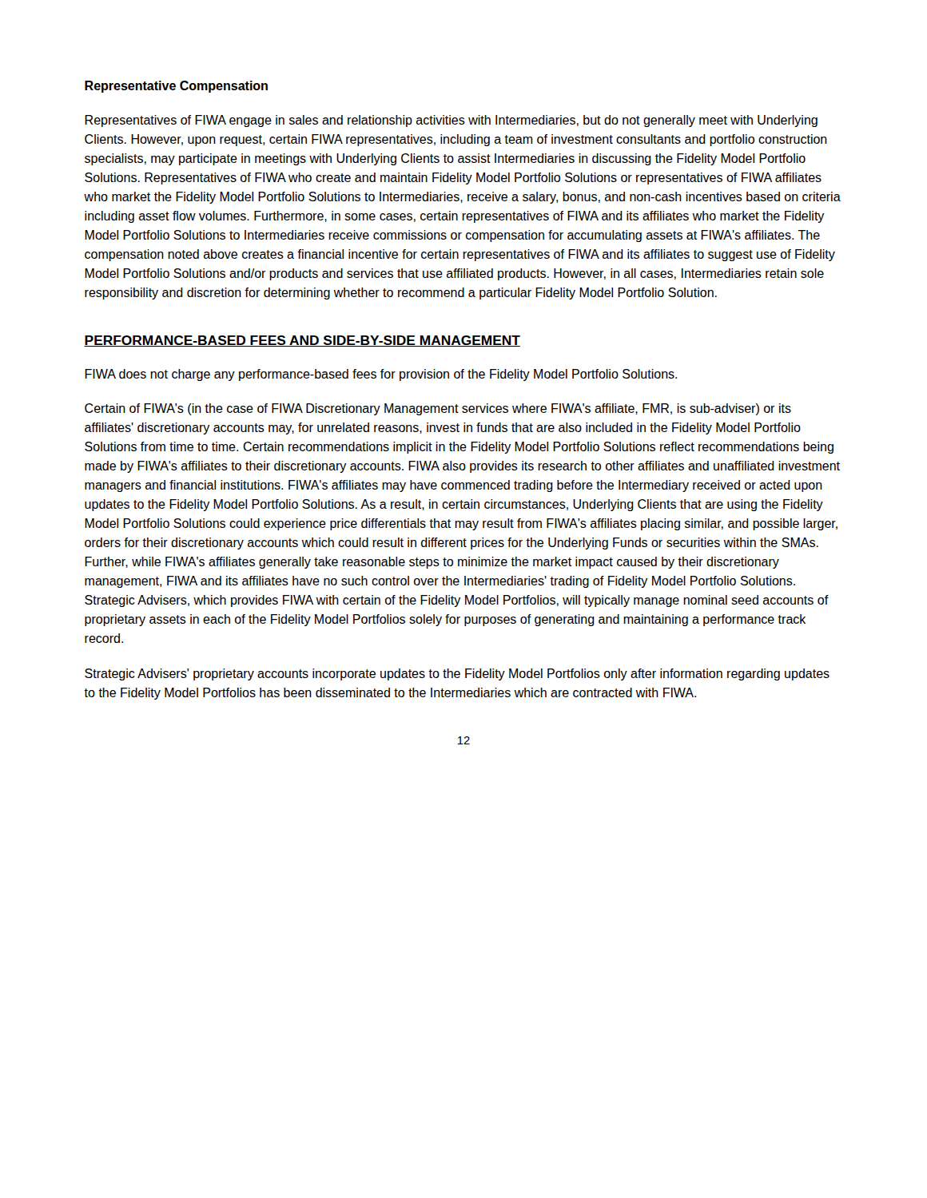Representative Compensation
Representatives of FIWA engage in sales and relationship activities with Intermediaries, but do not generally meet with Underlying Clients. However, upon request, certain FIWA representatives, including a team of investment consultants and portfolio construction specialists, may participate in meetings with Underlying Clients to assist Intermediaries in discussing the Fidelity Model Portfolio Solutions. Representatives of FIWA who create and maintain Fidelity Model Portfolio Solutions or representatives of FIWA affiliates who market the Fidelity Model Portfolio Solutions to Intermediaries, receive a salary, bonus, and non-cash incentives based on criteria including asset flow volumes. Furthermore, in some cases, certain representatives of FIWA and its affiliates who market the Fidelity Model Portfolio Solutions to Intermediaries receive commissions or compensation for accumulating assets at FIWA's affiliates. The compensation noted above creates a financial incentive for certain representatives of FIWA and its affiliates to suggest use of Fidelity Model Portfolio Solutions and/or products and services that use affiliated products. However, in all cases, Intermediaries retain sole responsibility and discretion for determining whether to recommend a particular Fidelity Model Portfolio Solution.
PERFORMANCE-BASED FEES AND SIDE-BY-SIDE MANAGEMENT
FIWA does not charge any performance-based fees for provision of the Fidelity Model Portfolio Solutions.
Certain of FIWA's (in the case of FIWA Discretionary Management services where FIWA's affiliate, FMR, is sub-adviser) or its affiliates' discretionary accounts may, for unrelated reasons, invest in funds that are also included in the Fidelity Model Portfolio Solutions from time to time. Certain recommendations implicit in the Fidelity Model Portfolio Solutions reflect recommendations being made by FIWA's affiliates to their discretionary accounts. FIWA also provides its research to other affiliates and unaffiliated investment managers and financial institutions. FIWA's affiliates may have commenced trading before the Intermediary received or acted upon updates to the Fidelity Model Portfolio Solutions. As a result, in certain circumstances, Underlying Clients that are using the Fidelity Model Portfolio Solutions could experience price differentials that may result from FIWA's affiliates placing similar, and possible larger, orders for their discretionary accounts which could result in different prices for the Underlying Funds or securities within the SMAs. Further, while FIWA's affiliates generally take reasonable steps to minimize the market impact caused by their discretionary management, FIWA and its affiliates have no such control over the Intermediaries' trading of Fidelity Model Portfolio Solutions. Strategic Advisers, which provides FIWA with certain of the Fidelity Model Portfolios, will typically manage nominal seed accounts of proprietary assets in each of the Fidelity Model Portfolios solely for purposes of generating and maintaining a performance track record.
Strategic Advisers' proprietary accounts incorporate updates to the Fidelity Model Portfolios only after information regarding updates to the Fidelity Model Portfolios has been disseminated to the Intermediaries which are contracted with FIWA.
12